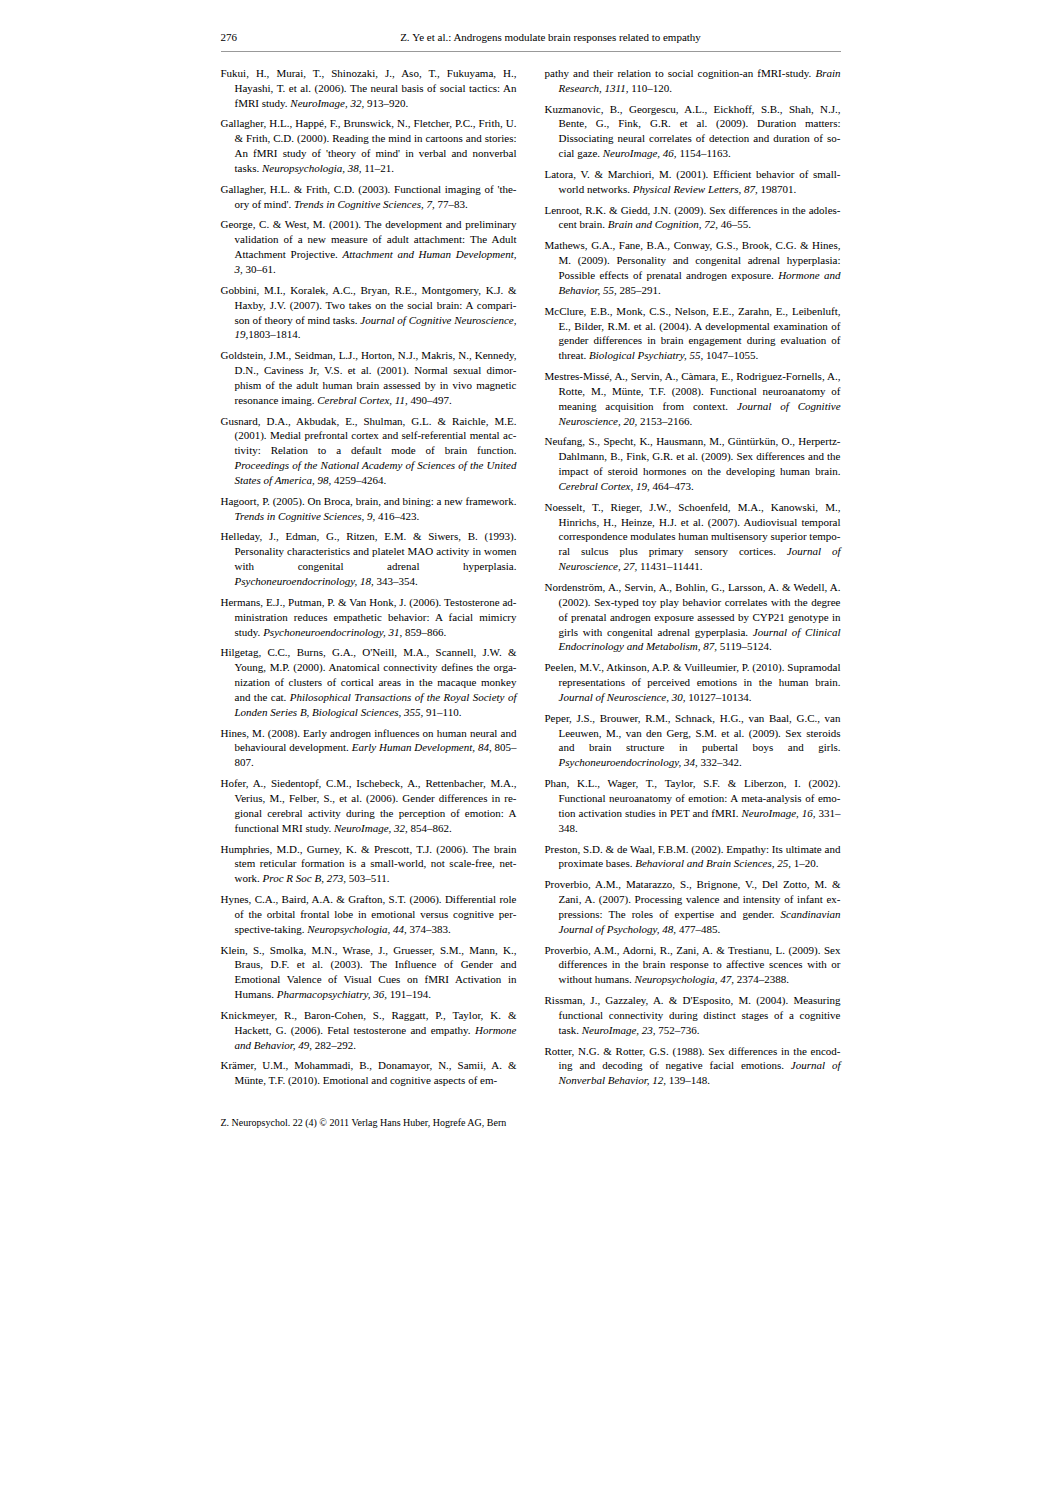276
Z. Ye et al.: Androgens modulate brain responses related to empathy
Fukui, H., Murai, T., Shinozaki, J., Aso, T., Fukuyama, H., Hayashi, T. et al. (2006). The neural basis of social tactics: An fMRI study. NeuroImage, 32, 913–920.
Gallagher, H.L., Happé, F., Brunswick, N., Fletcher, P.C., Frith, U. & Frith, C.D. (2000). Reading the mind in cartoons and stories: An fMRI study of 'theory of mind' in verbal and nonverbal tasks. Neuropsychologia, 38, 11–21.
Gallagher, H.L. & Frith, C.D. (2003). Functional imaging of 'theory of mind'. Trends in Cognitive Sciences, 7, 77–83.
George, C. & West, M. (2001). The development and preliminary validation of a new measure of adult attachment: The Adult Attachment Projective. Attachment and Human Development, 3, 30–61.
Gobbini, M.I., Koralek, A.C., Bryan, R.E., Montgomery, K.J. & Haxby, J.V. (2007). Two takes on the social brain: A comparison of theory of mind tasks. Journal of Cognitive Neuroscience, 19, 1803–1814.
Goldstein, J.M., Seidman, L.J., Horton, N.J., Makris, N., Kennedy, D.N., Caviness Jr, V.S. et al. (2001). Normal sexual dimorphism of the adult human brain assessed by in vivo magnetic resonance imaing. Cerebral Cortex, 11, 490–497.
Gusnard, D.A., Akbudak, E., Shulman, G.L. & Raichle, M.E. (2001). Medial prefrontal cortex and self-referential mental activity: Relation to a default mode of brain function. Proceedings of the National Academy of Sciences of the United States of America, 98, 4259–4264.
Hagoort, P. (2005). On Broca, brain, and bining: a new framework. Trends in Cognitive Sciences, 9, 416–423.
Helleday, J., Edman, G., Ritzen, E.M. & Siwers, B. (1993). Personality characteristics and platelet MAO activity in women with congenital adrenal hyperplasia. Psychoneuroendocrinology, 18, 343–354.
Hermans, E.J., Putman, P. & Van Honk, J. (2006). Testosterone administration reduces empathetic behavior: A facial mimicry study. Psychoneuroendocrinology, 31, 859–866.
Hilgetag, C.C., Burns, G.A., O'Neill, M.A., Scannell, J.W. & Young, M.P. (2000). Anatomical connectivity defines the organization of clusters of cortical areas in the macaque monkey and the cat. Philosophical Transactions of the Royal Society of Londen Series B, Biological Sciences, 355, 91–110.
Hines, M. (2008). Early androgen influences on human neural and behavioural development. Early Human Development, 84, 805–807.
Hofer, A., Siedentopf, C.M., Ischebeck, A., Rettenbacher, M.A., Verius, M., Felber, S., et al. (2006). Gender differences in regional cerebral activity during the perception of emotion: A functional MRI study. NeuroImage, 32, 854–862.
Humphries, M.D., Gurney, K. & Prescott, T.J. (2006). The brain stem reticular formation is a small-world, not scale-free, network. Proc R Soc B, 273, 503–511.
Hynes, C.A., Baird, A.A. & Grafton, S.T. (2006). Differential role of the orbital frontal lobe in emotional versus cognitive perspective-taking. Neuropsychologia, 44, 374–383.
Klein, S., Smolka, M.N., Wrase, J., Gruesser, S.M., Mann, K., Braus, D.F. et al. (2003). The Influence of Gender and Emotional Valence of Visual Cues on fMRI Activation in Humans. Pharmacopsychiatry, 36, 191–194.
Knickmeyer, R., Baron-Cohen, S., Raggatt, P., Taylor, K. & Hackett, G. (2006). Fetal testosterone and empathy. Hormone and Behavior, 49, 282–292.
Krämer, U.M., Mohammadi, B., Donamayor, N., Samii, A. & Münte, T.F. (2010). Emotional and cognitive aspects of em-
pathy and their relation to social cognition-an fMRI-study. Brain Research, 1311, 110–120.
Kuzmanovic, B., Georgescu, A.L., Eickhoff, S.B., Shah, N.J., Bente, G., Fink, G.R. et al. (2009). Duration matters: Dissociating neural correlates of detection and duration of social gaze. NeuroImage, 46, 1154–1163.
Latora, V. & Marchiori, M. (2001). Efficient behavior of small-world networks. Physical Review Letters, 87, 198701.
Lenroot, R.K. & Giedd, J.N. (2009). Sex differences in the adolescent brain. Brain and Cognition, 72, 46–55.
Mathews, G.A., Fane, B.A., Conway, G.S., Brook, C.G. & Hines, M. (2009). Personality and congenital adrenal hyperplasia: Possible effects of prenatal androgen exposure. Hormone and Behavior, 55, 285–291.
McClure, E.B., Monk, C.S., Nelson, E.E., Zarahn, E., Leibenluft, E., Bilder, R.M. et al. (2004). A developmental examination of gender differences in brain engagement during evaluation of threat. Biological Psychiatry, 55, 1047–1055.
Mestres-Missé, A., Servin, A., Càmara, E., Rodriguez-Fornells, A., Rotte, M., Münte, T.F. (2008). Functional neuroanatomy of meaning acquisition from context. Journal of Cognitive Neuroscience, 20, 2153–2166.
Neufang, S., Specht, K., Hausmann, M., Güntürkün, O., Herpertz-Dahlmann, B., Fink, G.R. et al. (2009). Sex differences and the impact of steroid hormones on the developing human brain. Cerebral Cortex, 19, 464–473.
Noesselt, T., Rieger, J.W., Schoenfeld, M.A., Kanowski, M., Hinrichs, H., Heinze, H.J. et al. (2007). Audiovisual temporal correspondence modulates human multisensory superior temporal sulcus plus primary sensory cortices. Journal of Neuroscience, 27, 11431–11441.
Nordenström, A., Servin, A., Bohlin, G., Larsson, A. & Wedell, A. (2002). Sex-typed toy play behavior correlates with the degree of prenatal androgen exposure assessed by CYP21 genotype in girls with congenital adrenal gyperplasia. Journal of Clinical Endocrinology and Metabolism, 87, 5119–5124.
Peelen, M.V., Atkinson, A.P. & Vuilleumier, P. (2010). Supramodal representations of perceived emotions in the human brain. Journal of Neuroscience, 30, 10127–10134.
Peper, J.S., Brouwer, R.M., Schnack, H.G., van Baal, G.C., van Leeuwen, M., van den Gerg, S.M. et al. (2009). Sex steroids and brain structure in pubertal boys and girls. Psychoneuroendocrinology, 34, 332–342.
Phan, K.L., Wager, T., Taylor, S.F. & Liberzon, I. (2002). Functional neuroanatomy of emotion: A meta-analysis of emotion activation studies in PET and fMRI. NeuroImage, 16, 331–348.
Preston, S.D. & de Waal, F.B.M. (2002). Empathy: Its ultimate and proximate bases. Behavioral and Brain Sciences, 25, 1–20.
Proverbio, A.M., Matarazzo, S., Brignone, V., Del Zotto, M. & Zani, A. (2007). Processing valence and intensity of infant expressions: The roles of expertise and gender. Scandinavian Journal of Psychology, 48, 477–485.
Proverbio, A.M., Adorni, R., Zani, A. & Trestianu, L. (2009). Sex differences in the brain response to affective scences with or without humans. Neuropsychologia, 47, 2374–2388.
Rissman, J., Gazzaley, A. & D'Esposito, M. (2004). Measuring functional connectivity during distinct stages of a cognitive task. NeuroImage, 23, 752–736.
Rotter, N.G. & Rotter, G.S. (1988). Sex differences in the encoding and decoding of negative facial emotions. Journal of Nonverbal Behavior, 12, 139–148.
Z. Neuropsychol. 22 (4) © 2011 Verlag Hans Huber, Hogrefe AG, Bern